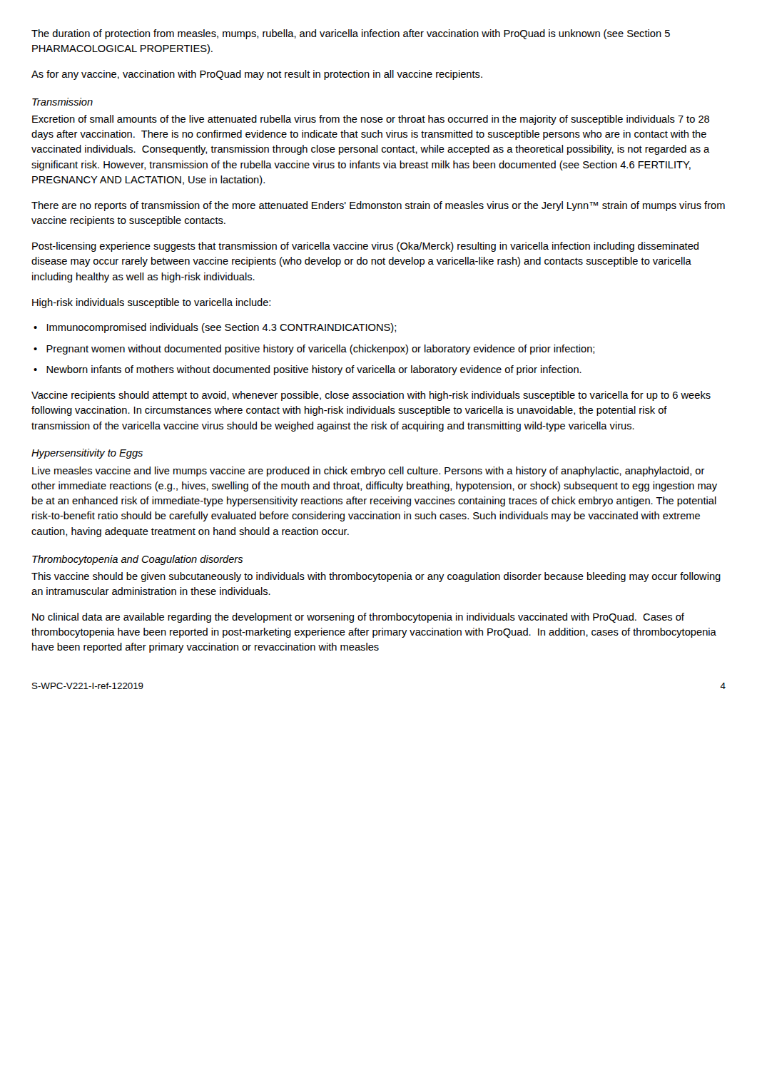The duration of protection from measles, mumps, rubella, and varicella infection after vaccination with ProQuad is unknown (see Section 5 PHARMACOLOGICAL PROPERTIES).
As for any vaccine, vaccination with ProQuad may not result in protection in all vaccine recipients.
Transmission
Excretion of small amounts of the live attenuated rubella virus from the nose or throat has occurred in the majority of susceptible individuals 7 to 28 days after vaccination. There is no confirmed evidence to indicate that such virus is transmitted to susceptible persons who are in contact with the vaccinated individuals. Consequently, transmission through close personal contact, while accepted as a theoretical possibility, is not regarded as a significant risk. However, transmission of the rubella vaccine virus to infants via breast milk has been documented (see Section 4.6 FERTILITY, PREGNANCY AND LACTATION, Use in lactation).
There are no reports of transmission of the more attenuated Enders' Edmonston strain of measles virus or the Jeryl Lynn™ strain of mumps virus from vaccine recipients to susceptible contacts.
Post-licensing experience suggests that transmission of varicella vaccine virus (Oka/Merck) resulting in varicella infection including disseminated disease may occur rarely between vaccine recipients (who develop or do not develop a varicella-like rash) and contacts susceptible to varicella including healthy as well as high-risk individuals.
High-risk individuals susceptible to varicella include:
Immunocompromised individuals (see Section 4.3 CONTRAINDICATIONS);
Pregnant women without documented positive history of varicella (chickenpox) or laboratory evidence of prior infection;
Newborn infants of mothers without documented positive history of varicella or laboratory evidence of prior infection.
Vaccine recipients should attempt to avoid, whenever possible, close association with high-risk individuals susceptible to varicella for up to 6 weeks following vaccination. In circumstances where contact with high-risk individuals susceptible to varicella is unavoidable, the potential risk of transmission of the varicella vaccine virus should be weighed against the risk of acquiring and transmitting wild-type varicella virus.
Hypersensitivity to Eggs
Live measles vaccine and live mumps vaccine are produced in chick embryo cell culture. Persons with a history of anaphylactic, anaphylactoid, or other immediate reactions (e.g., hives, swelling of the mouth and throat, difficulty breathing, hypotension, or shock) subsequent to egg ingestion may be at an enhanced risk of immediate-type hypersensitivity reactions after receiving vaccines containing traces of chick embryo antigen. The potential risk-to-benefit ratio should be carefully evaluated before considering vaccination in such cases. Such individuals may be vaccinated with extreme caution, having adequate treatment on hand should a reaction occur.
Thrombocytopenia and Coagulation disorders
This vaccine should be given subcutaneously to individuals with thrombocytopenia or any coagulation disorder because bleeding may occur following an intramuscular administration in these individuals.
No clinical data are available regarding the development or worsening of thrombocytopenia in individuals vaccinated with ProQuad. Cases of thrombocytopenia have been reported in post-marketing experience after primary vaccination with ProQuad. In addition, cases of thrombocytopenia have been reported after primary vaccination or revaccination with measles
S-WPC-V221-I-ref-122019 4